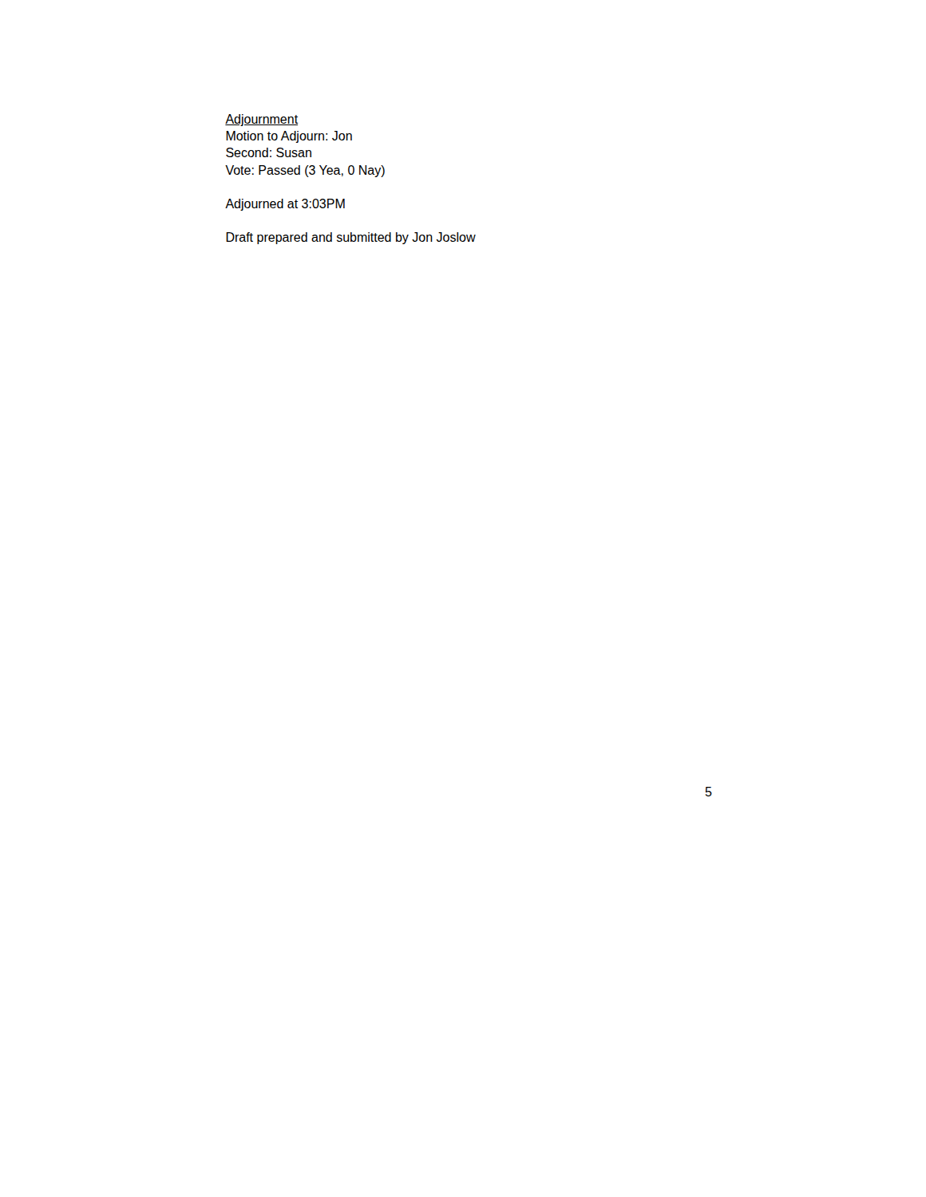Adjournment
Motion to Adjourn: Jon
Second: Susan
Vote: Passed (3 Yea, 0 Nay)
Adjourned at 3:03PM
Draft prepared and submitted by Jon Joslow
5